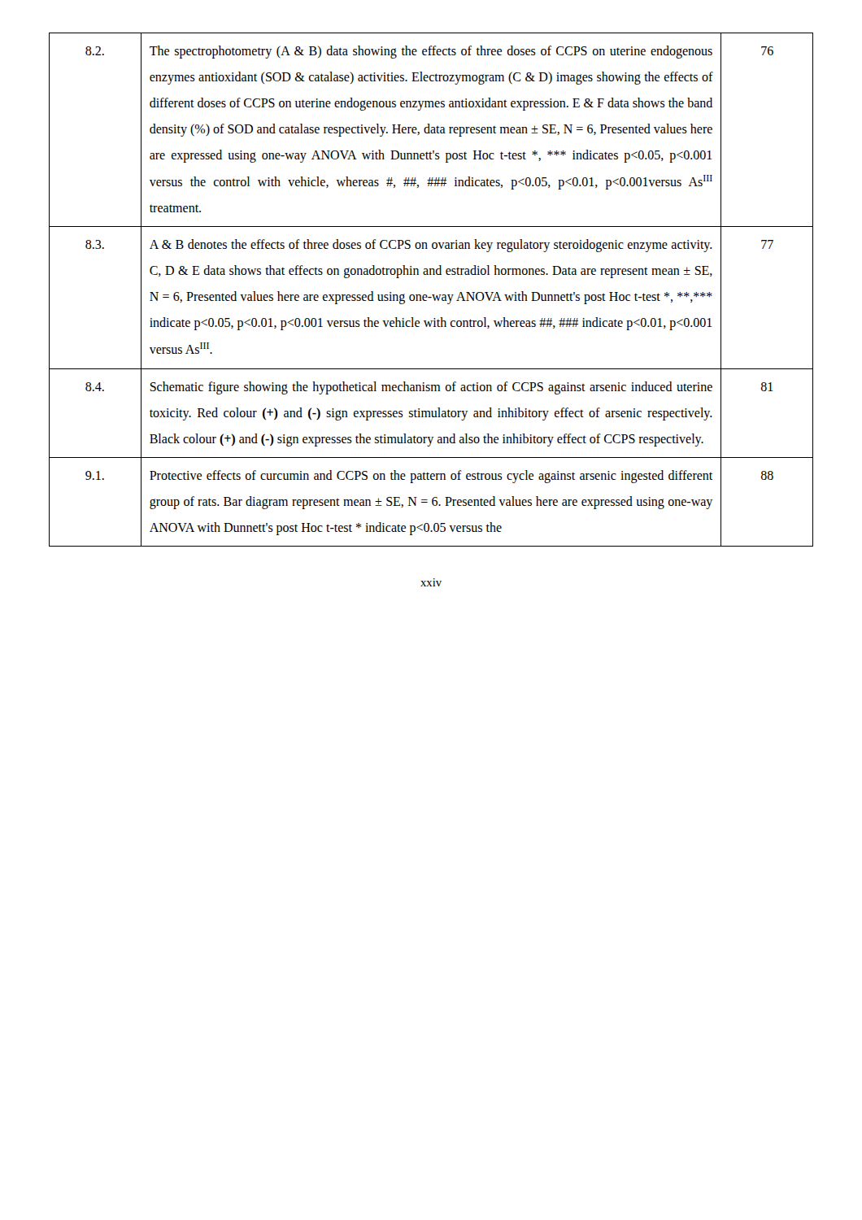| 8.2. | The spectrophotometry (A & B) data showing the effects of three doses of CCPS on uterine endogenous enzymes antioxidant (SOD & catalase) activities. Electrozymogram (C & D) images showing the effects of different doses of CCPS on uterine endogenous enzymes antioxidant expression. E & F data shows the band density (%) of SOD and catalase respectively. Here, data represent mean ± SE, N = 6, Presented values here are expressed using one-way ANOVA with Dunnett's post Hoc t-test *, *** indicates p<0.05, p<0.001 versus the control with vehicle, whereas #, ##, ### indicates, p<0.05, p<0.01, p<0.001versus As III treatment. | 76 |
| 8.3. | A & B denotes the effects of three doses of CCPS on ovarian key regulatory steroidogenic enzyme activity. C, D & E data shows that effects on gonadotrophin and estradiol hormones. Data are represent mean ± SE, N = 6, Presented values here are expressed using one-way ANOVA with Dunnett's post Hoc t-test *, **,*** indicate p<0.05, p<0.01, p<0.001 versus the vehicle with control, whereas ##, ### indicate p<0.01, p<0.001 versus As III . | 77 |
| 8.4. | Schematic figure showing the hypothetical mechanism of action of CCPS against arsenic induced uterine toxicity. Red colour (+) and (-) sign expresses stimulatory and inhibitory effect of arsenic respectively. Black colour (+) and (-) sign expresses the stimulatory and also the inhibitory effect of CCPS respectively. | 81 |
| 9.1. | Protective effects of curcumin and CCPS on the pattern of estrous cycle against arsenic ingested different group of rats. Bar diagram represent mean ± SE, N = 6. Presented values here are expressed using one-way ANOVA with Dunnett's post Hoc t-test * indicate p<0.05 versus the | 88 |
xxiv